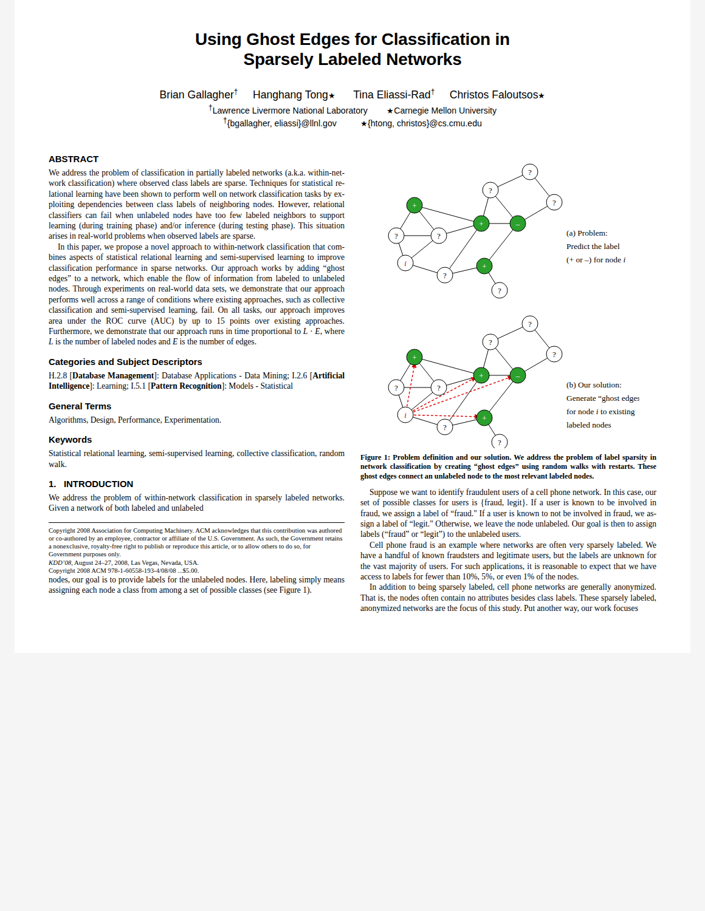Using Ghost Edges for Classification in
Sparsely Labeled Networks
Brian Gallagher† Hanghang Tong★ Tina Eliassi-Rad† Christos Faloutsos★
†Lawrence Livermore National Laboratory ★Carnegie Mellon University
†{bgallagher, eliassi}@llnl.gov ★{htong, christos}@cs.cmu.edu
ABSTRACT
We address the problem of classification in partially labeled networks (a.k.a. within-network classification) where observed class labels are sparse. Techniques for statistical relational learning have been shown to perform well on network classification tasks by exploiting dependencies between class labels of neighboring nodes. However, relational classifiers can fail when unlabeled nodes have too few labeled neighbors to support learning (during training phase) and/or inference (during testing phase). This situation arises in real-world problems when observed labels are sparse.
In this paper, we propose a novel approach to within-network classification that combines aspects of statistical relational learning and semi-supervised learning to improve classification performance in sparse networks. Our approach works by adding “ghost edges” to a network, which enable the flow of information from labeled to unlabeled nodes. Through experiments on real-world data sets, we demonstrate that our approach performs well across a range of conditions where existing approaches, such as collective classification and semi-supervised learning, fail. On all tasks, our approach improves area under the ROC curve (AUC) by up to 15 points over existing approaches. Furthermore, we demonstrate that our approach runs in time proportional to L · E, where L is the number of labeled nodes and E is the number of edges.
Categories and Subject Descriptors
H.2.8 [Database Management]: Database Applications - Data Mining; I.2.6 [Artificial Intelligence]: Learning; I.5.1 [Pattern Recognition]: Models - Statistical
General Terms
Algorithms, Design, Performance, Experimentation.
Keywords
Statistical relational learning, semi-supervised learning, collective classification, random walk.
1. INTRODUCTION
We address the problem of within-network classification in sparsely labeled networks. Given a network of both labeled and unlabeled
Copyright 2008 Association for Computing Machinery. ACM acknowledges that this contribution was authored or co-authored by an employee, contractor or affiliate of the U.S. Government. As such, the Government retains a nonexclusive, royalty-free right to publish or reproduce this article, or to allow others to do so, for Government purposes only.
KDD’08, August 24–27, 2008, Las Vegas, Nevada, USA.
Copyright 2008 ACM 978-1-60558-193-4/08/08 ...$5.00.
nodes, our goal is to provide labels for the unlabeled nodes. Here, labeling simply means assigning each node a class from among a set of possible classes (see Figure 1).
+ ? ? i ? + ? + – ? ? ? (a) Problem: Predict the label (+ or –) for node i + ? ? i ? + ? + – ? ? ? (b) Our solution: Generate “ghost edges” for node i to existing labeled nodes
Figure 1: Problem definition and our solution. We address the problem of label sparsity in network classification by creating “ghost edges” using random walks with restarts. These ghost edges connect an unlabeled node to the most relevant labeled nodes.
Suppose we want to identify fraudulent users of a cell phone network. In this case, our set of possible classes for users is {fraud, legit}. If a user is known to be involved in fraud, we assign a label of “fraud." If a user is known to not be involved in fraud, we assign a label of “legit." Otherwise, we leave the node unlabeled. Our goal is then to assign labels (“fraud” or “legit”) to the unlabeled users.
Cell phone fraud is an example where networks are often very sparsely labeled. We have a handful of known fraudsters and legitimate users, but the labels are unknown for the vast majority of users. For such applications, it is reasonable to expect that we have access to labels for fewer than 10%, 5%, or even 1% of the nodes.
In addition to being sparsely labeled, cell phone networks are generally anonymized. That is, the nodes often contain no attributes besides class labels. These sparsely labeled, anonymized networks are the focus of this study. Put another way, our work focuses